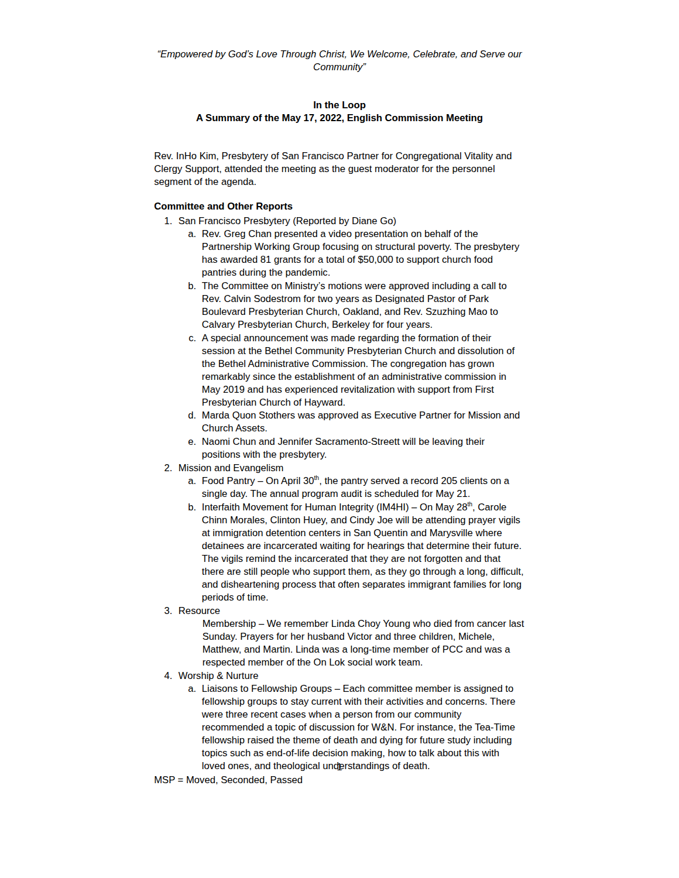“Empowered by God’s Love Through Christ, We Welcome, Celebrate, and Serve our Community”
In the LoopA Summary of the May 17, 2022, English Commission Meeting
Rev. InHo Kim, Presbytery of San Francisco Partner for Congregational Vitality and Clergy Support, attended the meeting as the guest moderator for the personnel segment of the agenda.
Committee and Other Reports
San Francisco Presbytery (Reported by Diane Go)
Rev. Greg Chan presented a video presentation on behalf of the Partnership Working Group focusing on structural poverty. The presbytery has awarded 81 grants for a total of $50,000 to support church food pantries during the pandemic.
The Committee on Ministry’s motions were approved including a call to Rev. Calvin Sodestrom for two years as Designated Pastor of Park Boulevard Presbyterian Church, Oakland, and Rev. Szuzhing Mao to Calvary Presbyterian Church, Berkeley for four years.
A special announcement was made regarding the formation of their session at the Bethel Community Presbyterian Church and dissolution of the Bethel Administrative Commission. The congregation has grown remarkably since the establishment of an administrative commission in May 2019 and has experienced revitalization with support from First Presbyterian Church of Hayward.
Marda Quon Stothers was approved as Executive Partner for Mission and Church Assets.
Naomi Chun and Jennifer Sacramento-Streett will be leaving their positions with the presbytery.
Mission and Evangelism
Food Pantry – On April 30th, the pantry served a record 205 clients on a single day. The annual program audit is scheduled for May 21.
Interfaith Movement for Human Integrity (IM4HI) – On May 28th, Carole Chinn Morales, Clinton Huey, and Cindy Joe will be attending prayer vigils at immigration detention centers in San Quentin and Marysville where detainees are incarcerated waiting for hearings that determine their future. The vigils remind the incarcerated that they are not forgotten and that there are still people who support them, as they go through a long, difficult, and disheartening process that often separates immigrant families for long periods of time.
Resource
Membership – We remember Linda Choy Young who died from cancer last Sunday. Prayers for her husband Victor and three children, Michele, Matthew, and Martin. Linda was a long-time member of PCC and was a respected member of the On Lok social work team.
Worship & Nurture
Liaisons to Fellowship Groups – Each committee member is assigned to fellowship groups to stay current with their activities and concerns. There were three recent cases when a person from our community recommended a topic of discussion for W&N. For instance, the Tea-Time fellowship raised the theme of death and dying for future study including topics such as end-of-life decision making, how to talk about this with loved ones, and theological understandings of death.
1
MSP = Moved, Seconded, Passed